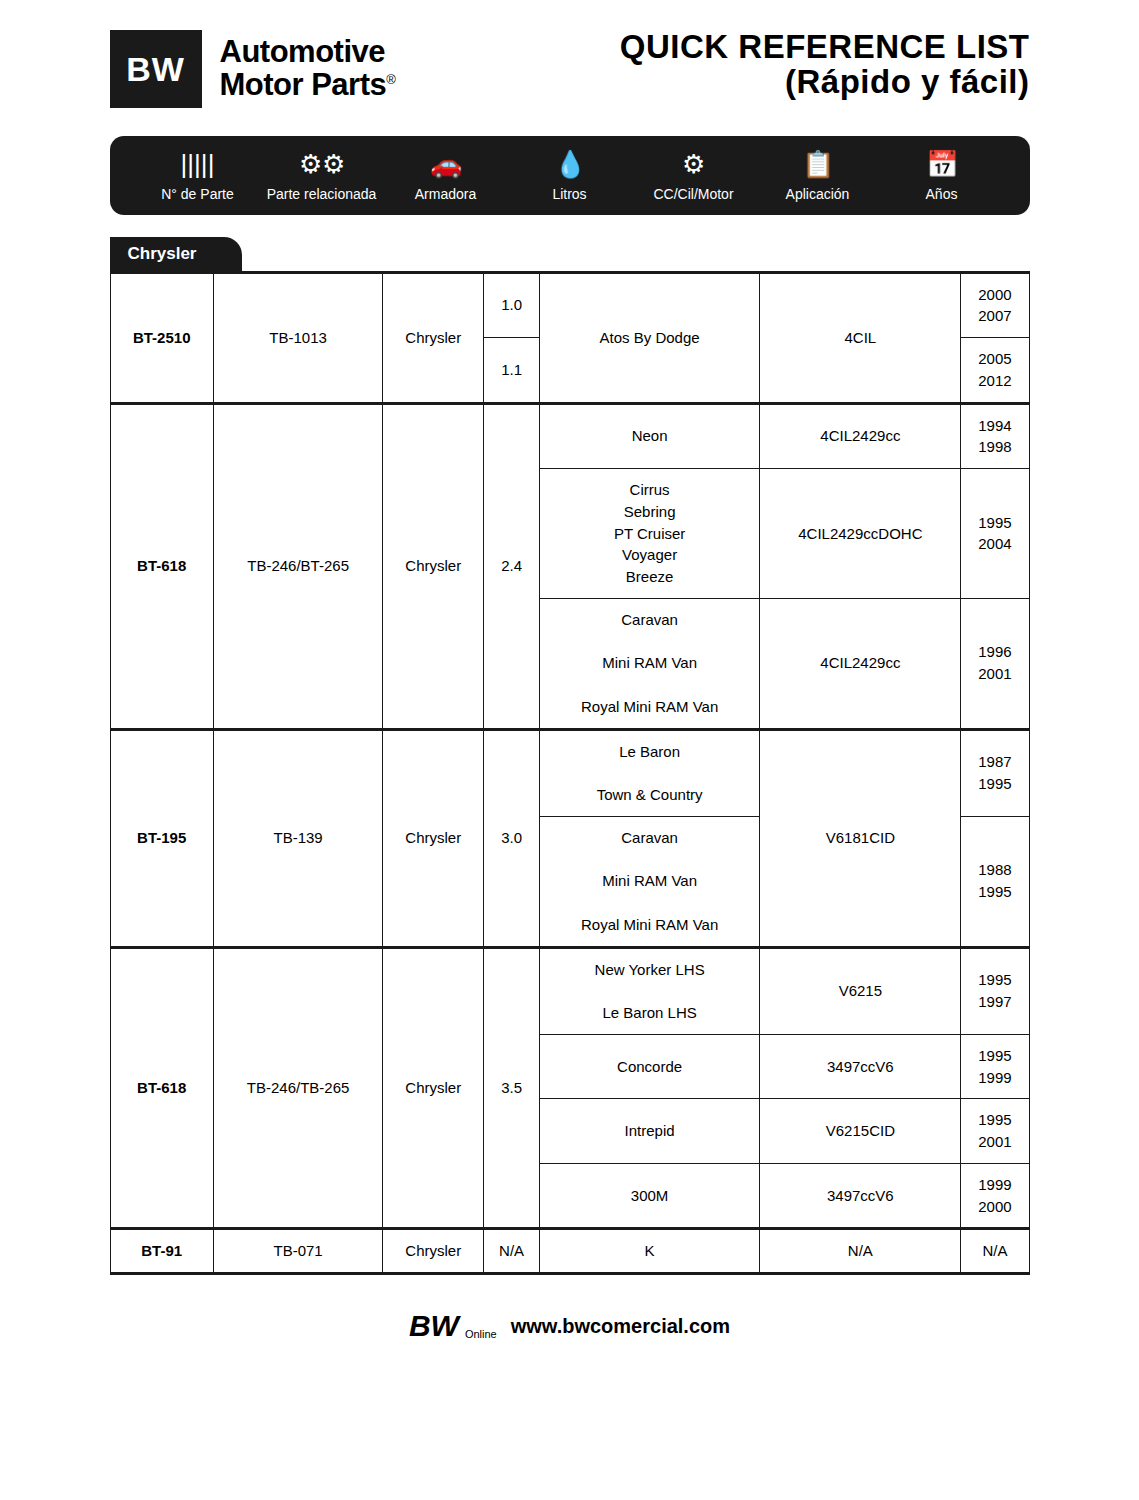BW
Automotive
Motor Parts®
QUICK REFERENCE LIST
(Rápido y fácil)
||||| N° de Parte
⚙⚙ Parte relacionada
🚗 Armadora
💧 Litros
⚙ CC/Cil/Motor
📋 Aplicación
📅 Años
Chrysler
| BT-2510 | TB-1013 | Chrysler | 1.0 | Atos By Dodge | 4CIL | 2000 2007 |
| 1.1 | 2005 2012 |
| BT-618 | TB-246/BT-265 | Chrysler | 2.4 | Neon | 4CIL 2429cc | 1994 1998 |
| Cirrus Sebring PT Cruiser Voyager Breeze | 4CIL 2429cc DOHC | 1995 2004 |
| Caravan Mini RAM Van Royal Mini RAM Van | 4CIL 2429cc | 1996 2001 |
| BT-195 | TB-139 | Chrysler | 3.0 | Le Baron Town & Country | V6 181CID | 1987 1995 |
| Caravan Mini RAM Van Royal Mini RAM Van | 1988 1995 |
| BT-618 | TB-246/TB-265 | Chrysler | 3.5 | New Yorker LHS Le Baron LHS | V6 215 | 1995 1997 |
| Concorde | 3497cc V6 | 1995 1999 |
| Intrepid | V6 215CID | 1995 2001 |
| 300M | 3497cc V6 | 1999 2000 |
| BT-91 | TB-071 | Chrysler | N/A | K | N/A | N/A |
BW Online www.bwcomercial.com